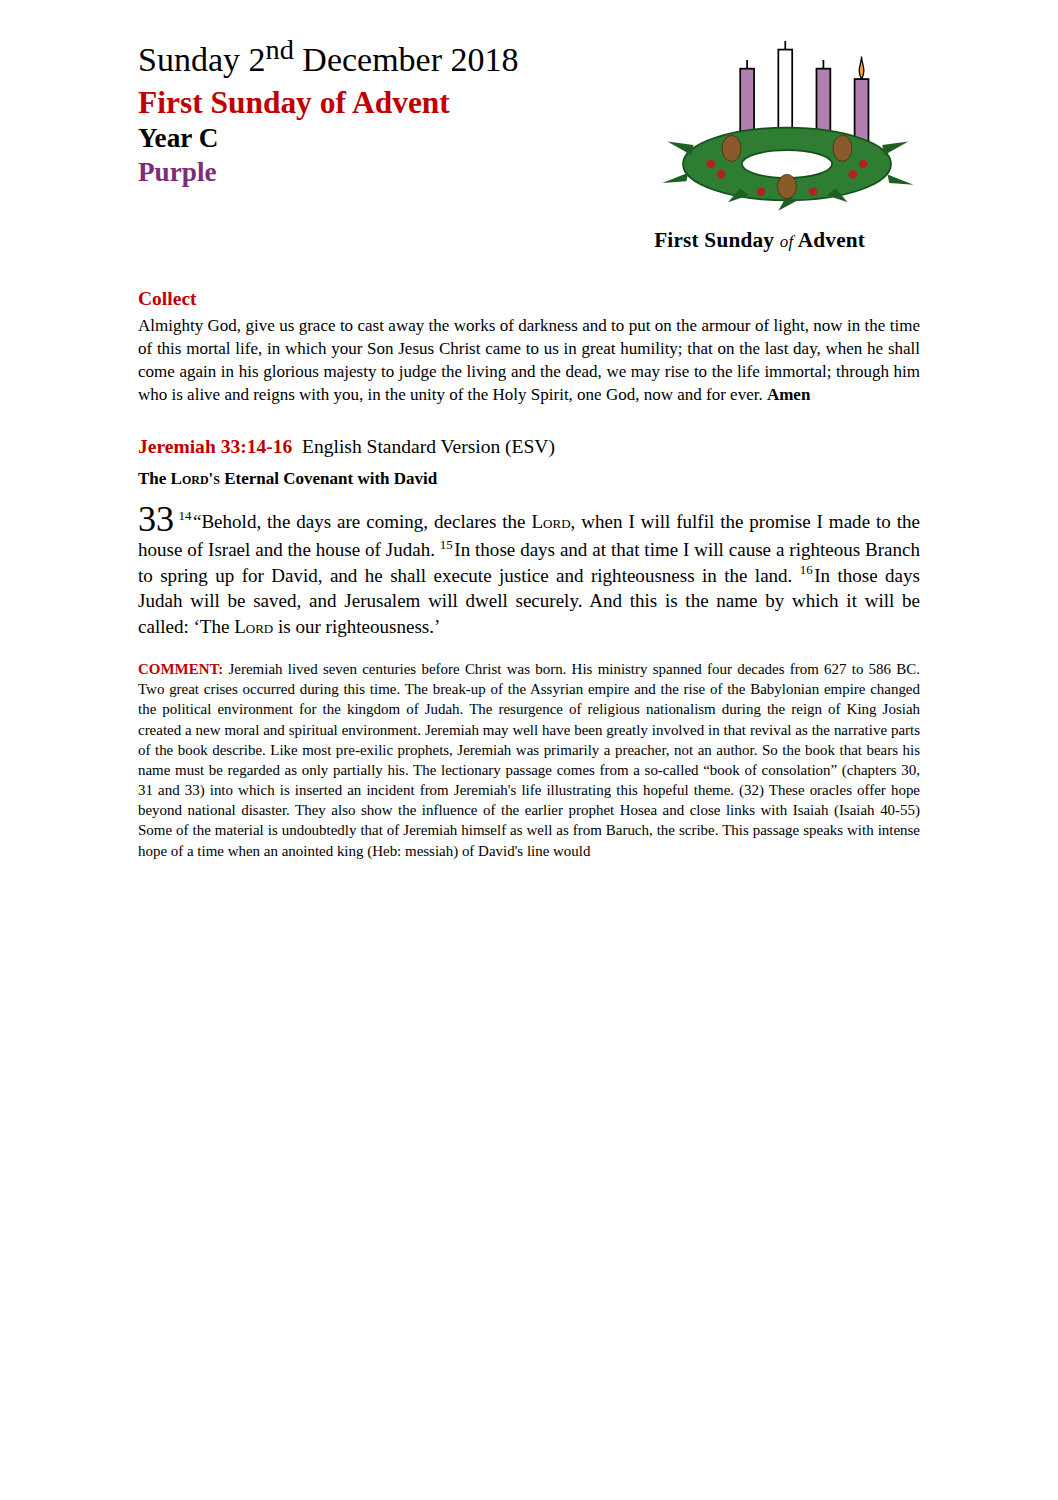Sunday 2nd December 2018
First Sunday of Advent
Year C
Purple
First Sunday of Advent
Collect
Almighty God, give us grace to cast away the works of darkness and to put on the armour of light, now in the time of this mortal life, in which your Son Jesus Christ came to us in great humility; that on the last day, when he shall come again in his glorious majesty to judge the living and the dead, we may rise to the life immortal; through him who is alive and reigns with you, in the unity of the Holy Spirit, one God, now and for ever. Amen
Jeremiah 33:14-16 English Standard Version (ESV)
The Lord's Eternal Covenant with David
3314“Behold, the days are coming, declares the Lord, when I will fulfil the promise I made to the house of Israel and the house of Judah. 15In those days and at that time I will cause a righteous Branch to spring up for David, and he shall execute justice and righteousness in the land. 16In those days Judah will be saved, and Jerusalem will dwell securely. And this is the name by which it will be called: ‘The Lord is our righteousness.’
COMMENT: Jeremiah lived seven centuries before Christ was born. His ministry spanned four decades from 627 to 586 BC. Two great crises occurred during this time. The break-up of the Assyrian empire and the rise of the Babylonian empire changed the political environment for the kingdom of Judah. The resurgence of religious nationalism during the reign of King Josiah created a new moral and spiritual environment. Jeremiah may well have been greatly involved in that revival as the narrative parts of the book describe. Like most pre-exilic prophets, Jeremiah was primarily a preacher, not an author. So the book that bears his name must be regarded as only partially his. The lectionary passage comes from a so-called “book of consolation” (chapters 30, 31 and 33) into which is inserted an incident from Jeremiah's life illustrating this hopeful theme. (32) These oracles offer hope beyond national disaster. They also show the influence of the earlier prophet Hosea and close links with Isaiah (Isaiah 40-55) Some of the material is undoubtedly that of Jeremiah himself as well as from Baruch, the scribe. This passage speaks with intense hope of a time when an anointed king (Heb: messiah) of David's line would